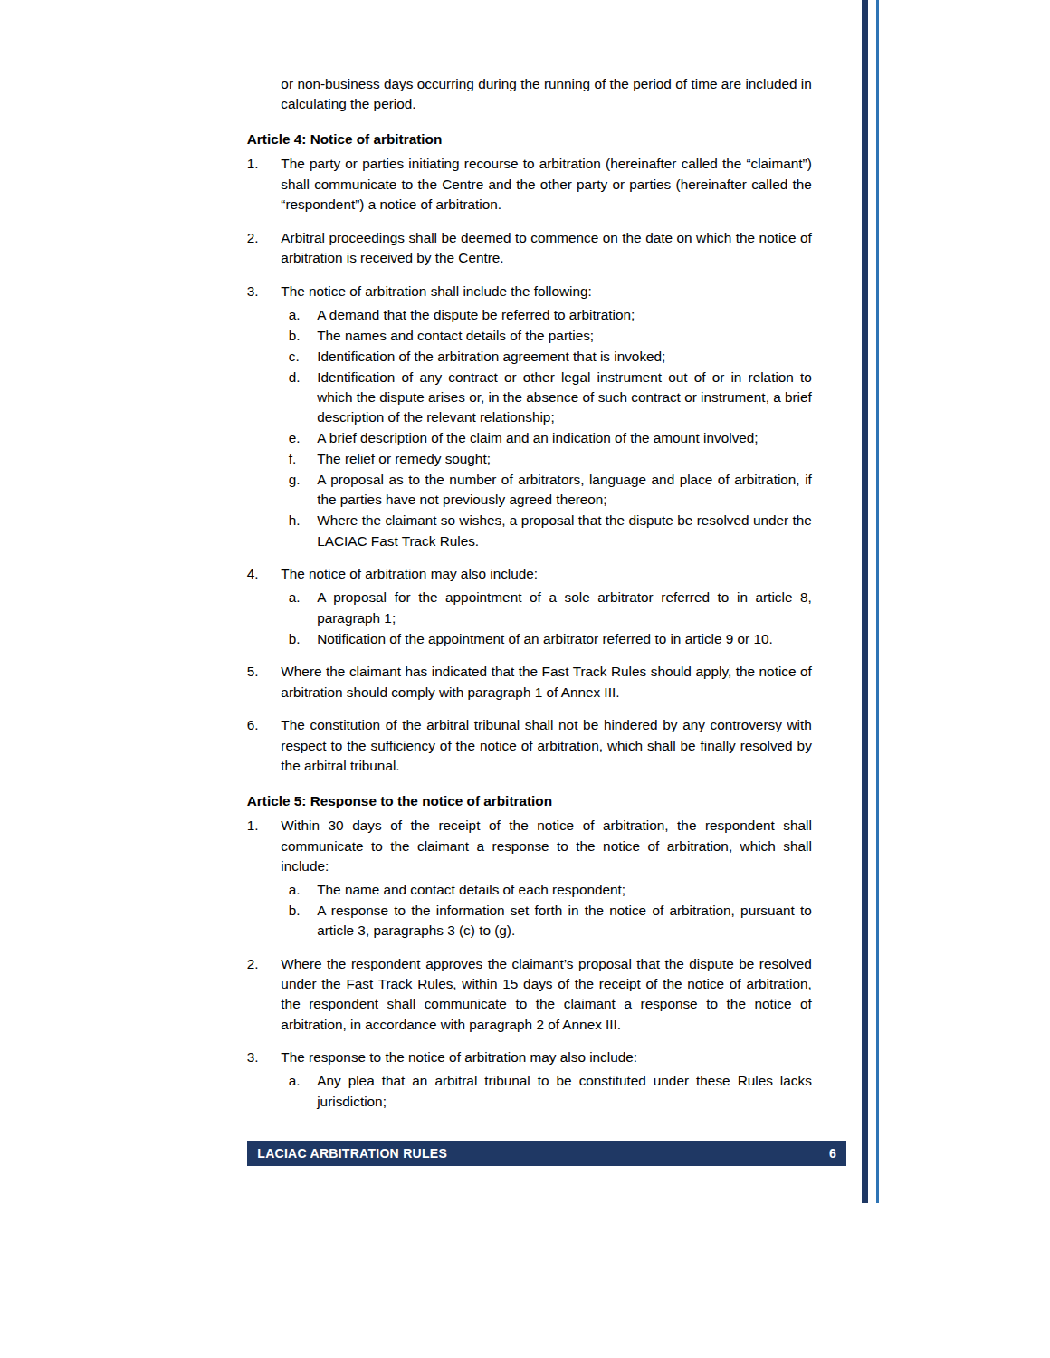or non-business days occurring during the running of the period of time are included in calculating the period.
Article 4: Notice of arbitration
The party or parties initiating recourse to arbitration (hereinafter called the “claimant”) shall communicate to the Centre and the other party or parties (hereinafter called the “respondent”) a notice of arbitration.
Arbitral proceedings shall be deemed to commence on the date on which the notice of arbitration is received by the Centre.
The notice of arbitration shall include the following:
A demand that the dispute be referred to arbitration;
The names and contact details of the parties;
Identification of the arbitration agreement that is invoked;
Identification of any contract or other legal instrument out of or in relation to which the dispute arises or, in the absence of such contract or instrument, a brief description of the relevant relationship;
A brief description of the claim and an indication of the amount involved;
The relief or remedy sought;
A proposal as to the number of arbitrators, language and place of arbitration, if the parties have not previously agreed thereon;
Where the claimant so wishes, a proposal that the dispute be resolved under the LACIAC Fast Track Rules.
The notice of arbitration may also include:
A proposal for the appointment of a sole arbitrator referred to in article 8, paragraph 1;
Notification of the appointment of an arbitrator referred to in article 9 or 10.
Where the claimant has indicated that the Fast Track Rules should apply, the notice of arbitration should comply with paragraph 1 of Annex III.
The constitution of the arbitral tribunal shall not be hindered by any controversy with respect to the sufficiency of the notice of arbitration, which shall be finally resolved by the arbitral tribunal.
Article 5: Response to the notice of arbitration
Within 30 days of the receipt of the notice of arbitration, the respondent shall communicate to the claimant a response to the notice of arbitration, which shall include:
The name and contact details of each respondent;
A response to the information set forth in the notice of arbitration, pursuant to article 3, paragraphs 3 (c) to (g).
Where the respondent approves the claimant’s proposal that the dispute be resolved under the Fast Track Rules, within 15 days of the receipt of the notice of arbitration, the respondent shall communicate to the claimant a response to the notice of arbitration, in accordance with paragraph 2 of Annex III.
The response to the notice of arbitration may also include:
Any plea that an arbitral tribunal to be constituted under these Rules lacks jurisdiction;
LACIAC ARBITRATION RULES
6